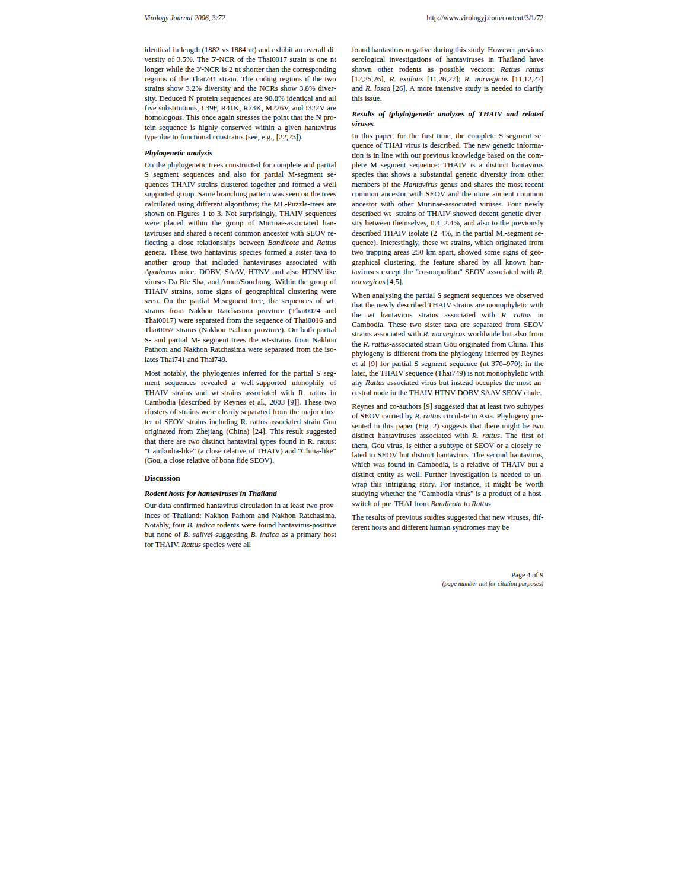Virology Journal 2006, 3:72
http://www.virologyj.com/content/3/1/72
identical in length (1882 vs 1884 nt) and exhibit an overall diversity of 3.5%. The 5'-NCR of the Thai0017 strain is one nt longer while the 3'-NCR is 2 nt shorter than the corresponding regions of the Thai741 strain. The coding regions if the two strains show 3.2% diversity and the NCRs show 3.8% diversity. Deduced N protein sequences are 98.8% identical and all five substitutions, L39F, R41K, R73K, M226V, and I322V are homologous. This once again stresses the point that the N protein sequence is highly conserved within a given hantavirus type due to functional constrains (see, e.g., [22,23]).
Phylogenetic analysis
On the phylogenetic trees constructed for complete and partial S segment sequences and also for partial M-segment sequences THAIV strains clustered together and formed a well supported group. Same branching pattern was seen on the trees calculated using different algorithms; the ML-Puzzle-trees are shown on Figures 1 to 3. Not surprisingly, THAIV sequences were placed within the group of Murinae-associated hantaviruses and shared a recent common ancestor with SEOV reflecting a close relationships between Bandicota and Rattus genera. These two hantavirus species formed a sister taxa to another group that included hantaviruses associated with Apodemus mice: DOBV, SAAV, HTNV and also HTNV-like viruses Da Bie Sha, and Amur/Soochong. Within the group of THAIV strains, some signs of geographical clustering were seen. On the partial M-segment tree, the sequences of wt-strains from Nakhon Ratchasima province (Thai0024 and Thai0017) were separated from the sequence of Thai0016 and Thai0067 strains (Nakhon Pathom province). On both partial S- and partial M- segment trees the wt-strains from Nakhon Pathom and Nakhon Ratchasima were separated from the isolates Thai741 and Thai749.
Most notably, the phylogenies inferred for the partial S segment sequences revealed a well-supported monophily of THAIV strains and wt-strains associated with R. rattus in Cambodia [described by Reynes et al., 2003 [9]]. These two clusters of strains were clearly separated from the major cluster of SEOV strains including R. rattus-associated strain Gou originated from Zhejiang (China) [24]. This result suggested that there are two distinct hantaviral types found in R. rattus: "Cambodia-like" (a close relative of THAIV) and "China-like" (Gou, a close relative of bona fide SEOV).
Discussion
Rodent hosts for hantaviruses in Thailand
Our data confirmed hantavirus circulation in at least two provinces of Thailand: Nakhon Pathom and Nakhon Ratchasima. Notably, four B. indica rodents were found hantavirus-positive but none of B. salivei suggesting B. indica as a primary host for THAIV. Rattus species were all
found hantavirus-negative during this study. However previous serological investigations of hantaviruses in Thailand have shown other rodents as possible vectors: Rattus rattus [12,25,26], R. exulans [11,26,27]; R. norvegicus [11,12,27] and R. losea [26]. A more intensive study is needed to clarify this issue.
Results of (phylo)genetic analyses of THAIV and related viruses
In this paper, for the first time, the complete S segment sequence of THAI virus is described. The new genetic information is in line with our previous knowledge based on the complete M segment sequence: THAIV is a distinct hantavirus species that shows a substantial genetic diversity from other members of the Hantavirus genus and shares the most recent common ancestor with SEOV and the more ancient common ancestor with other Murinae-associated viruses. Four newly described wt- strains of THAIV showed decent genetic diversity between themselves, 0.4–2.4%, and also to the previously described THAIV isolate (2–4%, in the partial M.-segment sequence). Interestingly, these wt strains, which originated from two trapping areas 250 km apart, showed some signs of geographical clustering, the feature shared by all known hantaviruses except the "cosmopolitan" SEOV associated with R. norvegicus [4,5].
When analysing the partial S segment sequences we observed that the newly described THAIV strains are monophyletic with the wt hantavirus strains associated with R. rattus in Cambodia. These two sister taxa are separated from SEOV strains associated with R. norvegicus worldwide but also from the R. rattus-associated strain Gou originated from China. This phylogeny is different from the phylogeny inferred by Reynes et al [9] for partial S segment sequence (nt 370–970): in the later, the THAIV sequence (Thai749) is not monophyletic with any Rattus-associated virus but instead occupies the most ancestral node in the THAIV-HTNV-DOBV-SAAV-SEOV clade.
Reynes and co-authors [9] suggested that at least two subtypes of SEOV carried by R. rattus circulate in Asia. Phylogeny presented in this paper (Fig. 2) suggests that there might be two distinct hantaviruses associated with R. rattus. The first of them, Gou virus, is either a subtype of SEOV or a closely related to SEOV but distinct hantavirus. The second hantavirus, which was found in Cambodia, is a relative of THAIV but a distinct entity as well. Further investigation is needed to unwrap this intriguing story. For instance, it might be worth studying whether the "Cambodia virus" is a product of a host-switch of pre-THAI from Bandicota to Rattus.
The results of previous studies suggested that new viruses, different hosts and different human syndromes may be
Page 4 of 9
(page number not for citation purposes)